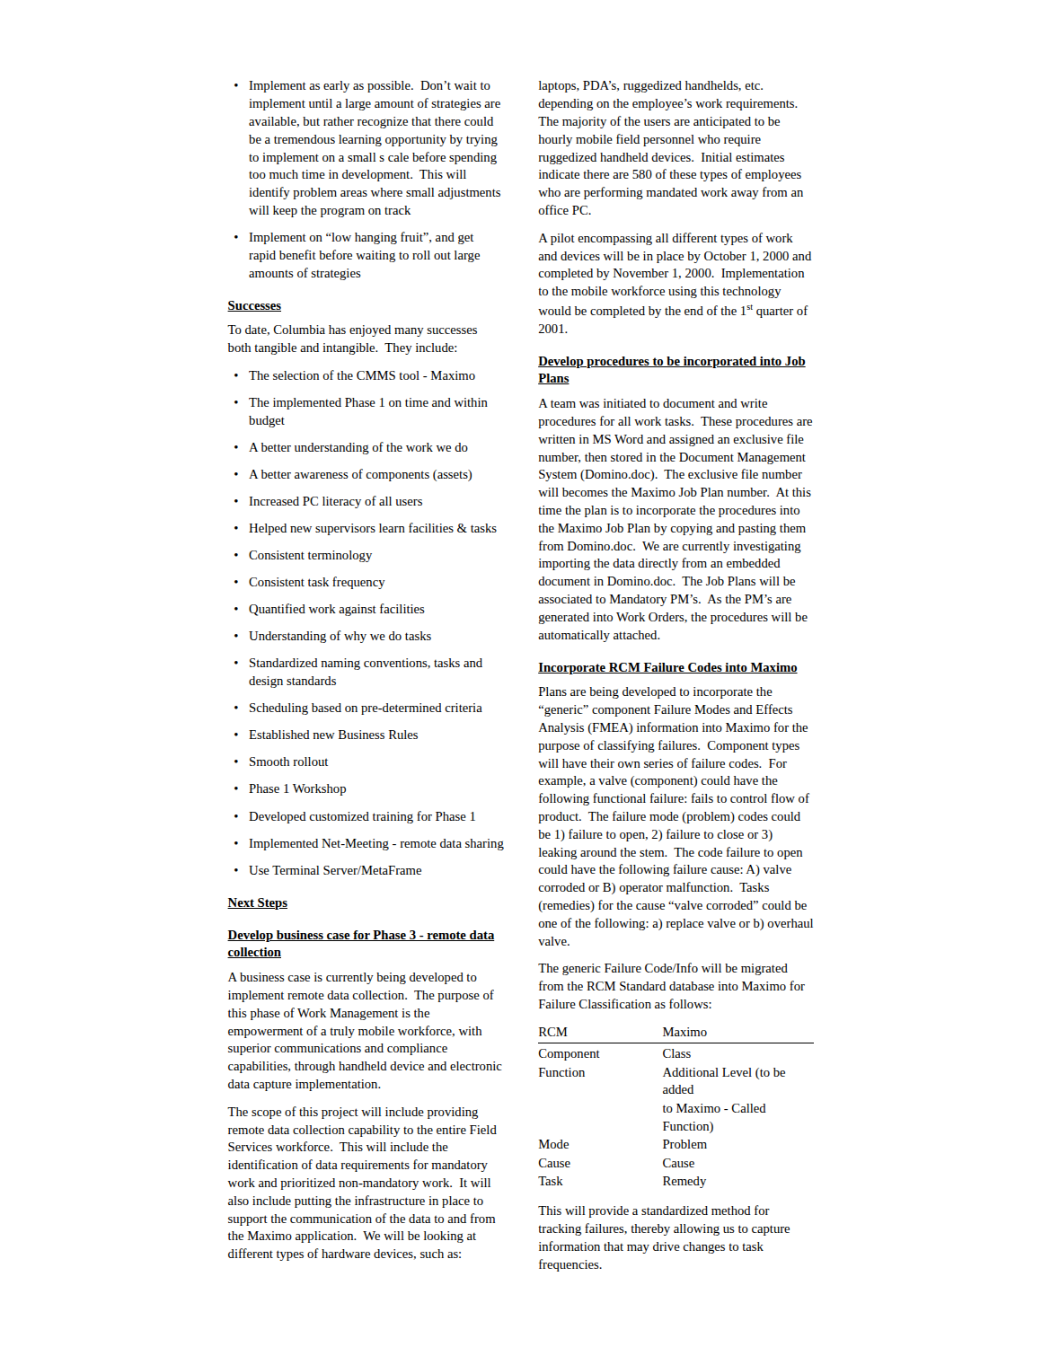Implement as early as possible. Don’t wait to implement until a large amount of strategies are available, but rather recognize that there could be a tremendous learning opportunity by trying to implement on a small s cale before spending too much time in development. This will identify problem areas where small adjustments will keep the program on track
Implement on “low hanging fruit”, and get rapid benefit before waiting to roll out large amounts of strategies
Successes
To date, Columbia has enjoyed many successes both tangible and intangible. They include:
The selection of the CMMS tool - Maximo
The implemented Phase 1 on time and within budget
A better understanding of the work we do
A better awareness of components (assets)
Increased PC literacy of all users
Helped new supervisors learn facilities & tasks
Consistent terminology
Consistent task frequency
Quantified work against facilities
Understanding of why we do tasks
Standardized naming conventions, tasks and design standards
Scheduling based on pre-determined criteria
Established new Business Rules
Smooth rollout
Phase 1 Workshop
Developed customized training for Phase 1
Implemented Net-Meeting - remote data sharing
Use Terminal Server/MetaFrame
Next Steps
Develop business case for Phase 3 - remote data collection
A business case is currently being developed to implement remote data collection. The purpose of this phase of Work Management is the empowerment of a truly mobile workforce, with superior communications and compliance capabilities, through handheld device and electronic data capture implementation.
The scope of this project will include providing remote data collection capability to the entire Field Services workforce. This will include the identification of data requirements for mandatory work and prioritized non-mandatory work. It will also include putting the infrastructure in place to support the communication of the data to and from the Maximo application. We will be looking at different types of hardware devices, such as: laptops, PDA’s, ruggedized handhelds, etc. depending on the employee’s work requirements. The majority of the users are anticipated to be hourly mobile field personnel who require ruggedized handheld devices. Initial estimates indicate there are 580 of these types of employees who are performing mandated work away from an office PC.
A pilot encompassing all different types of work and devices will be in place by October 1, 2000 and completed by November 1, 2000. Implementation to the mobile workforce using this technology would be completed by the end of the 1st quarter of 2001.
Develop procedures to be incorporated into Job Plans
A team was initiated to document and write procedures for all work tasks. These procedures are written in MS Word and assigned an exclusive file number, then stored in the Document Management System (Domino.doc). The exclusive file number will becomes the Maximo Job Plan number. At this time the plan is to incorporate the procedures into the Maximo Job Plan by copying and pasting them from Domino.doc. We are currently investigating importing the data directly from an embedded document in Domino.doc. The Job Plans will be associated to Mandatory PM’s. As the PM’s are generated into Work Orders, the procedures will be automatically attached.
Incorporate RCM Failure Codes into Maximo
Plans are being developed to incorporate the “generic” component Failure Modes and Effects Analysis (FMEA) information into Maximo for the purpose of classifying failures. Component types will have their own series of failure codes. For example, a valve (component) could have the following functional failure: fails to control flow of product. The failure mode (problem) codes could be 1) failure to open, 2) failure to close or 3) leaking around the stem. The code failure to open could have the following failure cause: A) valve corroded or B) operator malfunction. Tasks (remedies) for the cause “valve corroded” could be one of the following: a) replace valve or b) overhaul valve.
The generic Failure Code/Info will be migrated from the RCM Standard database into Maximo for Failure Classification as follows:
RCM
Maximo
Component
Class
Function
Additional Level (to be added
to Maximo - Called Function)
Mode
Problem
Cause
Cause
Task
Remedy
This will provide a standardized method for tracking failures, thereby allowing us to capture information that may drive changes to task frequencies.